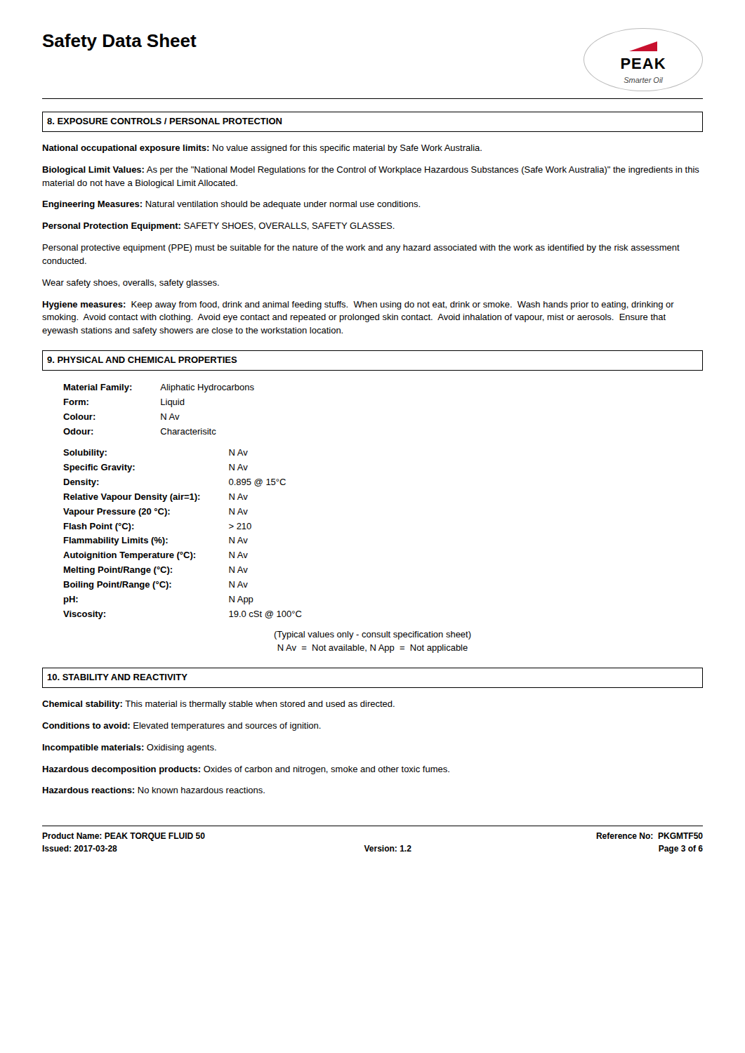Safety Data Sheet
PEAK
Smarter Oil
8. EXPOSURE CONTROLS / PERSONAL PROTECTION
National occupational exposure limits: No value assigned for this specific material by Safe Work Australia.
Biological Limit Values: As per the "National Model Regulations for the Control of Workplace Hazardous Substances (Safe Work Australia)" the ingredients in this material do not have a Biological Limit Allocated.
Engineering Measures: Natural ventilation should be adequate under normal use conditions.
Personal Protection Equipment: SAFETY SHOES, OVERALLS, SAFETY GLASSES.
Personal protective equipment (PPE) must be suitable for the nature of the work and any hazard associated with the work as identified by the risk assessment conducted.
Wear safety shoes, overalls, safety glasses.
Hygiene measures: Keep away from food, drink and animal feeding stuffs. When using do not eat, drink or smoke. Wash hands prior to eating, drinking or smoking. Avoid contact with clothing. Avoid eye contact and repeated or prolonged skin contact. Avoid inhalation of vapour, mist or aerosols. Ensure that eyewash stations and safety showers are close to the workstation location.
9. PHYSICAL AND CHEMICAL PROPERTIES
| Material Family: | Aliphatic Hydrocarbons |
| Form: | Liquid |
| Colour: | N Av |
| Odour: | Characterisitc |
| Solubility: | N Av |
| Specific Gravity: | N Av |
| Density: | 0.895 @ 15°C |
| Relative Vapour Density (air=1): | N Av |
| Vapour Pressure (20 °C): | N Av |
| Flash Point (°C): | > 210 |
| Flammability Limits (%): | N Av |
| Autoignition Temperature (°C): | N Av |
| Melting Point/Range (°C): | N Av |
| Boiling Point/Range (°C): | N Av |
| pH: | N App |
| Viscosity: | 19.0 cSt @ 100°C |
(Typical values only - consult specification sheet)
N Av = Not available, N App = Not applicable
10. STABILITY AND REACTIVITY
Chemical stability: This material is thermally stable when stored and used as directed.
Conditions to avoid: Elevated temperatures and sources of ignition.
Incompatible materials: Oxidising agents.
Hazardous decomposition products: Oxides of carbon and nitrogen, smoke and other toxic fumes.
Hazardous reactions: No known hazardous reactions.
Product Name: PEAK TORQUE FLUID 50 Reference No: PKGMTF50
Issued: 2017-03-28 Version: 1.2 Page 3 of 6